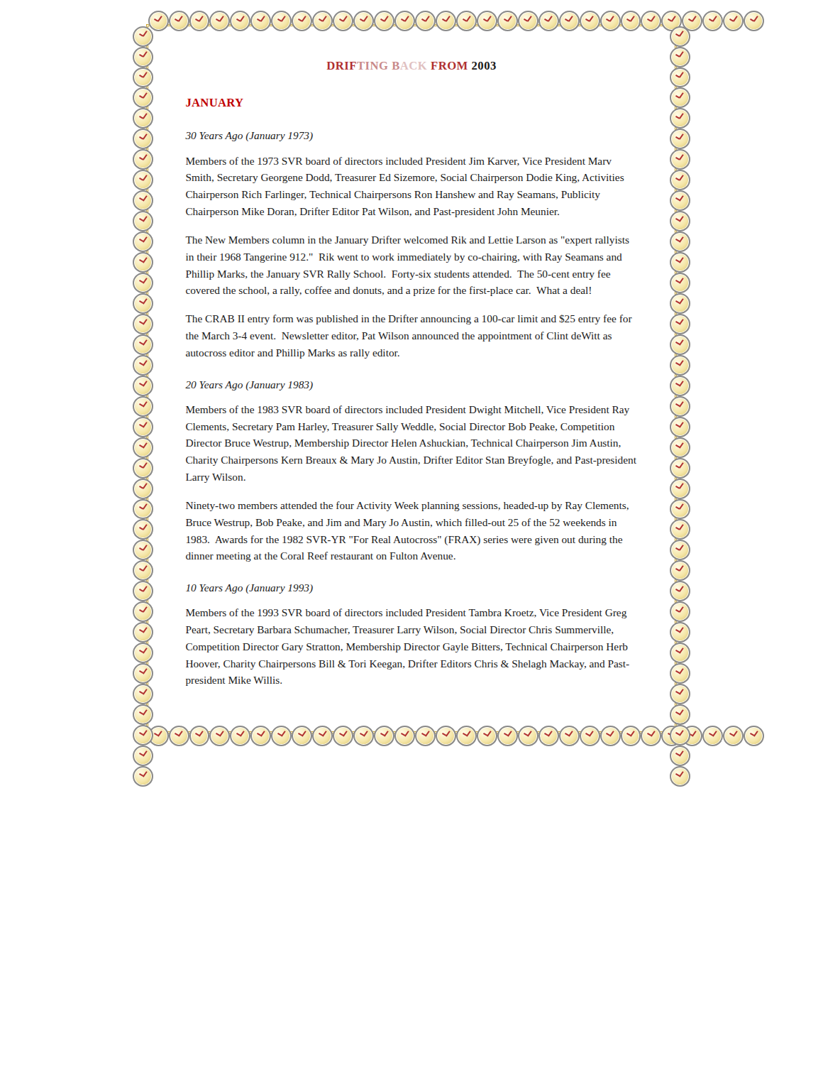DRIF TING BACK FROM 2003
JANUARY
30 Years Ago (January 1973)
Members of the 1973 SVR board of directors included President Jim Karver, Vice President Marv Smith, Secretary Georgene Dodd, Treasurer Ed Sizemore, Social Chairperson Dodie King, Activities Chairperson Rich Farlinger, Technical Chairpersons Ron Hanshew and Ray Seamans, Publicity Chairperson Mike Doran, Drifter Editor Pat Wilson, and Past-president John Meunier.
The New Members column in the January Drifter welcomed Rik and Lettie Larson as "expert rallyists in their 1968 Tangerine 912." Rik went to work immediately by co-chairing, with Ray Seamans and Phillip Marks, the January SVR Rally School. Forty-six students attended. The 50-cent entry fee covered the school, a rally, coffee and donuts, and a prize for the first-place car. What a deal!
The CRAB II entry form was published in the Drifter announcing a 100-car limit and $25 entry fee for the March 3-4 event. Newsletter editor, Pat Wilson announced the appointment of Clint deWitt as autocross editor and Phillip Marks as rally editor.
20 Years Ago (January 1983)
Members of the 1983 SVR board of directors included President Dwight Mitchell, Vice President Ray Clements, Secretary Pam Harley, Treasurer Sally Weddle, Social Director Bob Peake, Competition Director Bruce Westrup, Membership Director Helen Ashuckian, Technical Chairperson Jim Austin, Charity Chairpersons Kern Breaux & Mary Jo Austin, Drifter Editor Stan Breyfogle, and Past-president Larry Wilson.
Ninety-two members attended the four Activity Week planning sessions, headed-up by Ray Clements, Bruce Westrup, Bob Peake, and Jim and Mary Jo Austin, which filled-out 25 of the 52 weekends in 1983. Awards for the 1982 SVR-YR "For Real Autocross" (FRAX) series were given out during the dinner meeting at the Coral Reef restaurant on Fulton Avenue.
10 Years Ago (January 1993)
Members of the 1993 SVR board of directors included President Tambra Kroetz, Vice President Greg Peart, Secretary Barbara Schumacher, Treasurer Larry Wilson, Social Director Chris Summerville, Competition Director Gary Stratton, Membership Director Gayle Bitters, Technical Chairperson Herb Hoover, Charity Chairpersons Bill & Tori Keegan, Drifter Editors Chris & Shelagh Mackay, and Past-president Mike Willis.